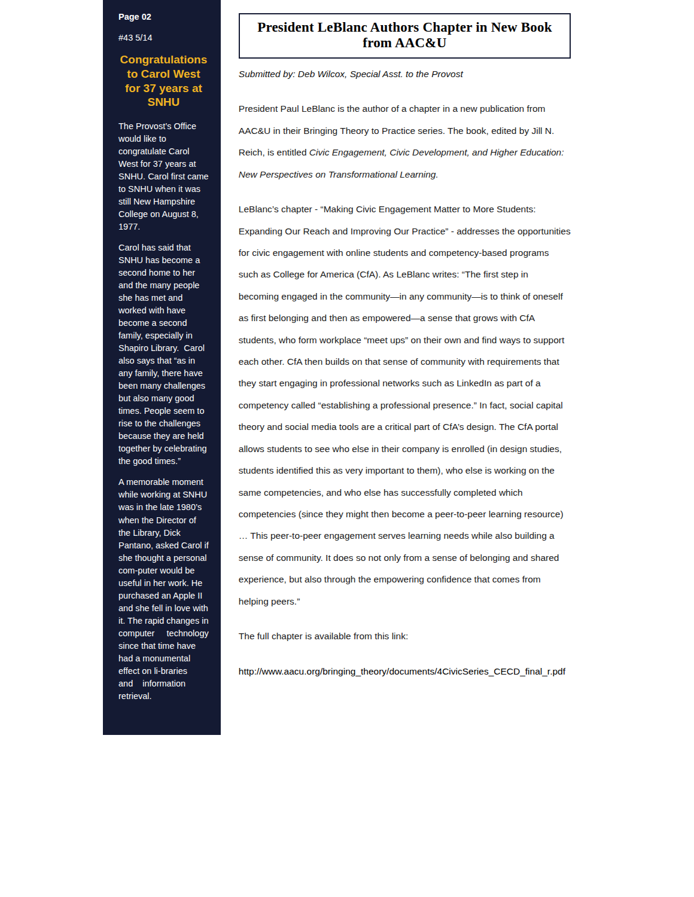Page 02
#43 5/14
Congratulations to Carol West for 37 years at SNHU
The Provost’s Office would like to congratulate Carol West for 37 years at SNHU. Carol first came to SNHU when it was still New Hampshire College on August 8, 1977.
Carol has said that SNHU has become a second home to her and the many people she has met and worked with have become a second family, especially in Shapiro Library. Carol also says that “as in any family, there have been many challenges but also many good times. People seem to rise to the challenges because they are held together by celebrating the good times.”
A memorable moment while working at SNHU was in the late 1980’s when the Director of the Library, Dick Pantano, asked Carol if she thought a personal com-puter would be useful in her work. He purchased an Apple II and she fell in love with it. The rapid changes in computer technology since that time have had a monumental effect on li-braries and information retrieval.
President LeBlanc Authors Chapter in New Book from AAC&U
Submitted by: Deb Wilcox, Special Asst. to the Provost
President Paul LeBlanc is the author of a chapter in a new publication from AAC&U in their Bringing Theory to Practice series. The book, edited by Jill N. Reich, is entitled Civic Engagement, Civic Development, and Higher Education: New Perspectives on Transformational Learning.
LeBlanc’s chapter - “Making Civic Engagement Matter to More Students: Expanding Our Reach and Improving Our Practice” - addresses the opportunities for civic engagement with online students and competency-based programs such as College for America (CfA). As LeBlanc writes: “The first step in becoming engaged in the community—in any community—is to think of oneself as first belonging and then as empowered—a sense that grows with CfA students, who form workplace “meet ups” on their own and find ways to support each other. CfA then builds on that sense of community with requirements that they start engaging in professional networks such as LinkedIn as part of a competency called “establishing a professional presence.” In fact, social capital theory and social media tools are a critical part of CfA’s design. The CfA portal allows students to see who else in their company is enrolled (in design studies, students identified this as very important to them), who else is working on the same competencies, and who else has successfully completed which competencies (since they might then become a peer-to-peer learning resource) … This peer-to-peer engagement serves learning needs while also building a sense of community. It does so not only from a sense of belonging and shared experience, but also through the empowering confidence that comes from helping peers.”
The full chapter is available from this link:
http://www.aacu.org/bringing_theory/documents/4CivicSeries_CECD_final_r.pdf